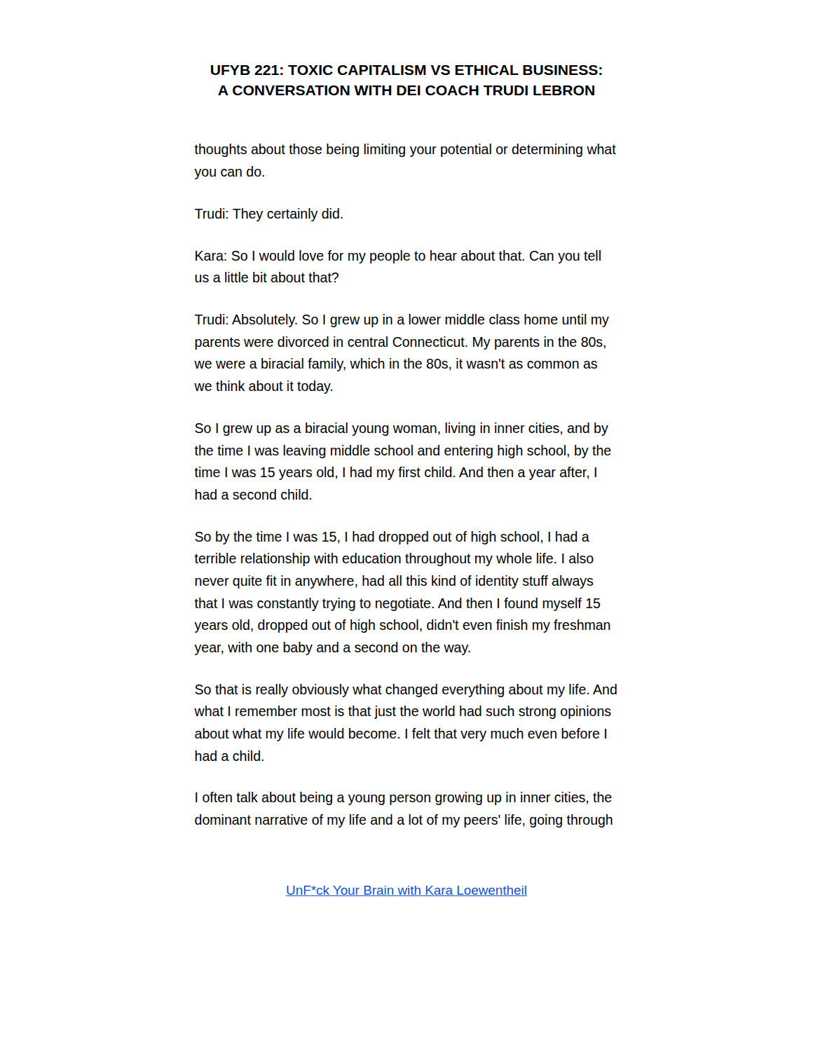UFYB 221: TOXIC CAPITALISM VS ETHICAL BUSINESS:
A CONVERSATION WITH DEI COACH TRUDI LEBRON
thoughts about those being limiting your potential or determining what you can do.
Trudi: They certainly did.
Kara: So I would love for my people to hear about that. Can you tell us a little bit about that?
Trudi: Absolutely. So I grew up in a lower middle class home until my parents were divorced in central Connecticut. My parents in the 80s, we were a biracial family, which in the 80s, it wasn't as common as we think about it today.
So I grew up as a biracial young woman, living in inner cities, and by the time I was leaving middle school and entering high school, by the time I was 15 years old, I had my first child. And then a year after, I had a second child.
So by the time I was 15, I had dropped out of high school, I had a terrible relationship with education throughout my whole life. I also never quite fit in anywhere, had all this kind of identity stuff always that I was constantly trying to negotiate. And then I found myself 15 years old, dropped out of high school, didn't even finish my freshman year, with one baby and a second on the way.
So that is really obviously what changed everything about my life. And what I remember most is that just the world had such strong opinions about what my life would become. I felt that very much even before I had a child.
I often talk about being a young person growing up in inner cities, the dominant narrative of my life and a lot of my peers' life, going through
UnF*ck Your Brain with Kara Loewentheil